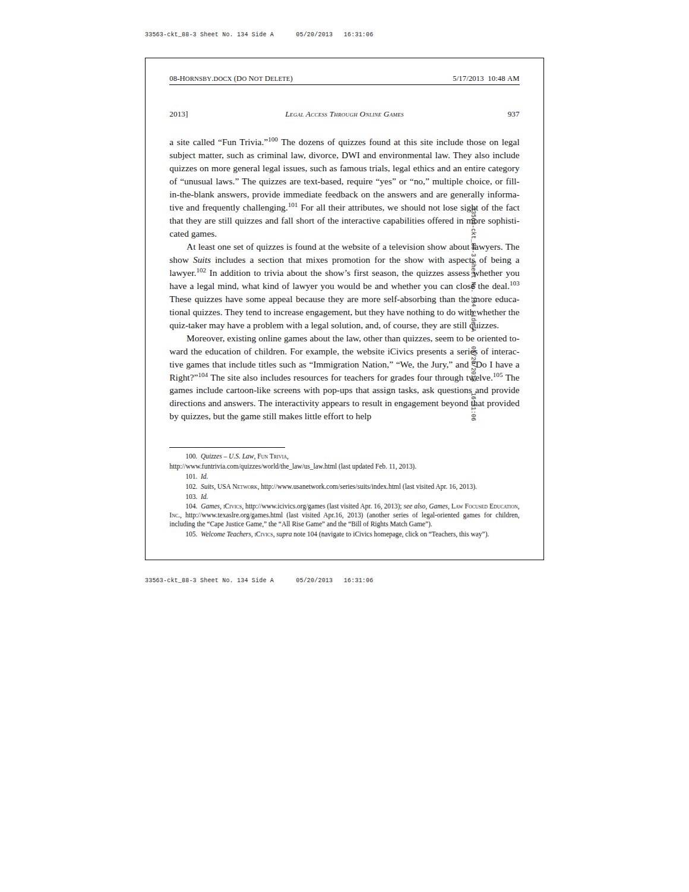33563-ckt_88-3 Sheet No. 134 Side A 05/20/2013 16:31:06
33563-ckt_88-3 Sheet No. 134 Side A 05/20/2013 16:31:06
08-HORNSBY.DOCX (DO NOT DELETE) 5/17/2013 10:48 AM
2013]
Legal Access Through Online Games
937
a site called “Fun Trivia.”100 The dozens of quizzes found at this site include those on legal subject matter, such as criminal law, divorce, DWI and environmental law. They also include quizzes on more general legal issues, such as famous trials, legal ethics and an entire category of “unusual laws.” The quizzes are text-based, require “yes” or “no,” multiple choice, or fill-in-the-blank answers, provide immediate feedback on the answers and are generally informative and frequently challenging.101 For all their attributes, we should not lose sight of the fact that they are still quizzes and fall short of the interactive capabilities offered in more sophisticated games.
At least one set of quizzes is found at the website of a television show about lawyers. The show Suits includes a section that mixes promotion for the show with aspects of being a lawyer.102 In addition to trivia about the show’s first season, the quizzes assess whether you have a legal mind, what kind of lawyer you would be and whether you can close the deal.103 These quizzes have some appeal because they are more self-absorbing than the more educational quizzes. They tend to increase engagement, but they have nothing to do with whether the quiz-taker may have a problem with a legal solution, and, of course, they are still quizzes.
Moreover, existing online games about the law, other than quizzes, seem to be oriented toward the education of children. For example, the website iCivics presents a series of interactive games that include titles such as “Immigration Nation,” “We, the Jury,” and “Do I have a Right?”104 The site also includes resources for teachers for grades four through twelve.105 The games include cartoon-like screens with pop-ups that assign tasks, ask questions and provide directions and answers. The interactivity appears to result in engagement beyond that provided by quizzes, but the game still makes little effort to help
100. Quizzes – U.S. Law, Fun Trivia,
http://www.funtrivia.com/quizzes/world/the_law/us_law.html (last updated Feb. 11, 2013).
101. Id.
102. Suits, USA Network, http://www.usanetwork.com/series/suits/index.html (last visited Apr. 16, 2013).
103. Id.
104. Games, iCivics, http://www.icivics.org/games (last visited Apr. 16, 2013); see also, Games, Law Focused Education, Inc., http://www.texaslre.org/games.html (last visited Apr.16, 2013) (another series of legal-oriented games for children, including the “Cape Justice Game,” the “All Rise Game” and the “Bill of Rights Match Game”).
105. Welcome Teachers, iCivics, supra note 104 (navigate to iCivics homepage, click on “Teachers, this way”).
33563-ckt_88-3 Sheet No. 134 Side A 05/20/2013 16:31:06